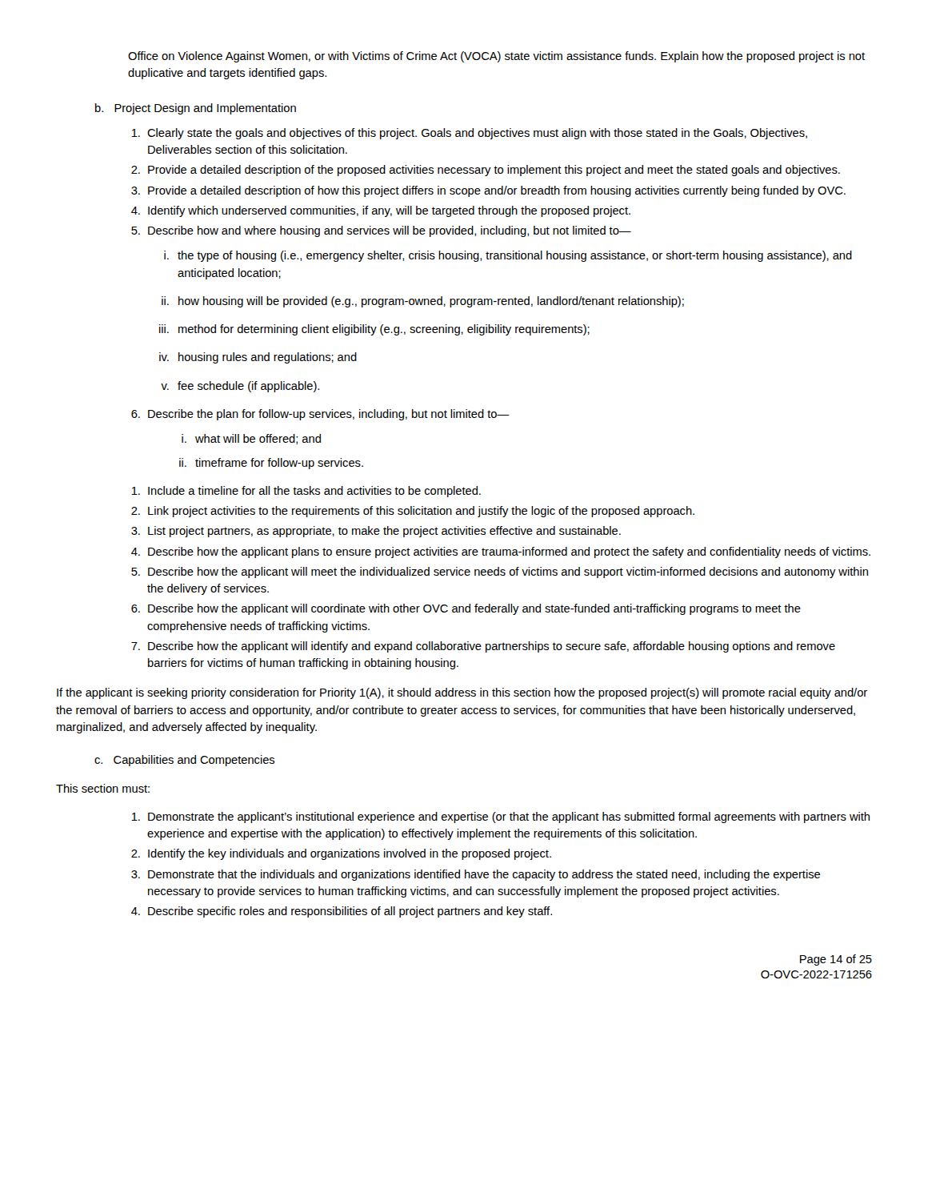Office on Violence Against Women, or with Victims of Crime Act (VOCA) state victim assistance funds. Explain how the proposed project is not duplicative and targets identified gaps.
b. Project Design and Implementation
Clearly state the goals and objectives of this project. Goals and objectives must align with those stated in the Goals, Objectives, Deliverables section of this solicitation.
Provide a detailed description of the proposed activities necessary to implement this project and meet the stated goals and objectives.
Provide a detailed description of how this project differs in scope and/or breadth from housing activities currently being funded by OVC.
Identify which underserved communities, if any, will be targeted through the proposed project.
Describe how and where housing and services will be provided, including, but not limited to—
the type of housing (i.e., emergency shelter, crisis housing, transitional housing assistance, or short-term housing assistance), and anticipated location;
how housing will be provided (e.g., program-owned, program-rented, landlord/tenant relationship);
method for determining client eligibility (e.g., screening, eligibility requirements);
housing rules and regulations; and
fee schedule (if applicable).
Describe the plan for follow-up services, including, but not limited to—
what will be offered; and
timeframe for follow-up services.
Include a timeline for all the tasks and activities to be completed.
Link project activities to the requirements of this solicitation and justify the logic of the proposed approach.
List project partners, as appropriate, to make the project activities effective and sustainable.
Describe how the applicant plans to ensure project activities are trauma-informed and protect the safety and confidentiality needs of victims.
Describe how the applicant will meet the individualized service needs of victims and support victim-informed decisions and autonomy within the delivery of services.
Describe how the applicant will coordinate with other OVC and federally and state-funded anti-trafficking programs to meet the comprehensive needs of trafficking victims.
Describe how the applicant will identify and expand collaborative partnerships to secure safe, affordable housing options and remove barriers for victims of human trafficking in obtaining housing.
If the applicant is seeking priority consideration for Priority 1(A), it should address in this section how the proposed project(s) will promote racial equity and/or the removal of barriers to access and opportunity, and/or contribute to greater access to services, for communities that have been historically underserved, marginalized, and adversely affected by inequality.
c. Capabilities and Competencies
This section must:
Demonstrate the applicant’s institutional experience and expertise (or that the applicant has submitted formal agreements with partners with experience and expertise with the application) to effectively implement the requirements of this solicitation.
Identify the key individuals and organizations involved in the proposed project.
Demonstrate that the individuals and organizations identified have the capacity to address the stated need, including the expertise necessary to provide services to human trafficking victims, and can successfully implement the proposed project activities.
Describe specific roles and responsibilities of all project partners and key staff.
Page 14 of 25
O-OVC-2022-171256